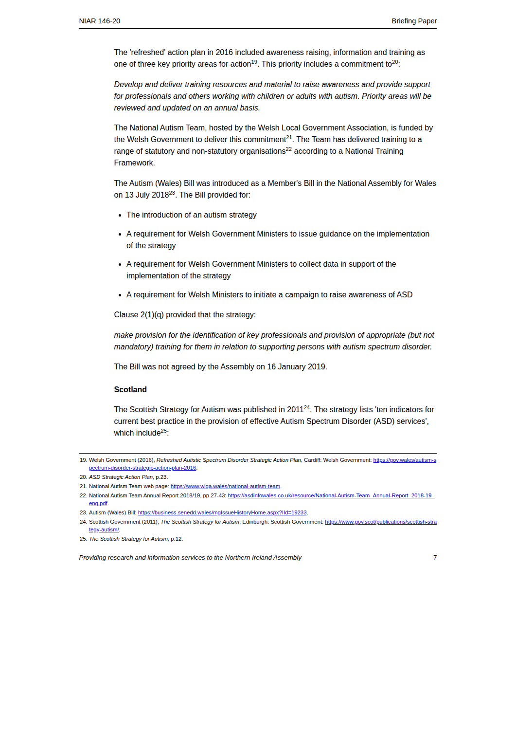NIAR 146-20 Briefing Paper
The 'refreshed' action plan in 2016 included awareness raising, information and training as one of three key priority areas for action19. This priority includes a commitment to20:
Develop and deliver training resources and material to raise awareness and provide support for professionals and others working with children or adults with autism. Priority areas will be reviewed and updated on an annual basis.
The National Autism Team, hosted by the Welsh Local Government Association, is funded by the Welsh Government to deliver this commitment21. The Team has delivered training to a range of statutory and non-statutory organisations22 according to a National Training Framework.
The Autism (Wales) Bill was introduced as a Member's Bill in the National Assembly for Wales on 13 July 201823. The Bill provided for:
The introduction of an autism strategy
A requirement for Welsh Government Ministers to issue guidance on the implementation of the strategy
A requirement for Welsh Government Ministers to collect data in support of the implementation of the strategy
A requirement for Welsh Ministers to initiate a campaign to raise awareness of ASD
Clause 2(1)(q) provided that the strategy:
make provision for the identification of key professionals and provision of appropriate (but not mandatory) training for them in relation to supporting persons with autism spectrum disorder.
The Bill was not agreed by the Assembly on 16 January 2019.
Scotland
The Scottish Strategy for Autism was published in 201124. The strategy lists 'ten indicators for current best practice in the provision of effective Autism Spectrum Disorder (ASD) services', which include25:
Welsh Government (2016), Refreshed Autistic Spectrum Disorder Strategic Action Plan, Cardiff: Welsh Government: https://gov.wales/autism-spectrum-disorder-strategic-action-plan-2016.
ASD Strategic Action Plan, p.23.
National Autism Team web page: https://www.wlga.wales/national-autism-team.
National Autism Team Annual Report 2018/19, pp.27-43: https://asdinfowales.co.uk/resource/National-Autism-Team_Annual-Report_2018-19_eng.pdf.
Autism (Wales) Bill: https://business.senedd.wales/mgIssueHistoryHome.aspx?IId=19233.
Scottish Government (2011), The Scottish Strategy for Autism, Edinburgh: Scottish Government: https://www.gov.scot/publications/scottish-strategy-autism/.
The Scottish Strategy for Autism, p.12.
Providing research and information services to the Northern Ireland Assembly 7